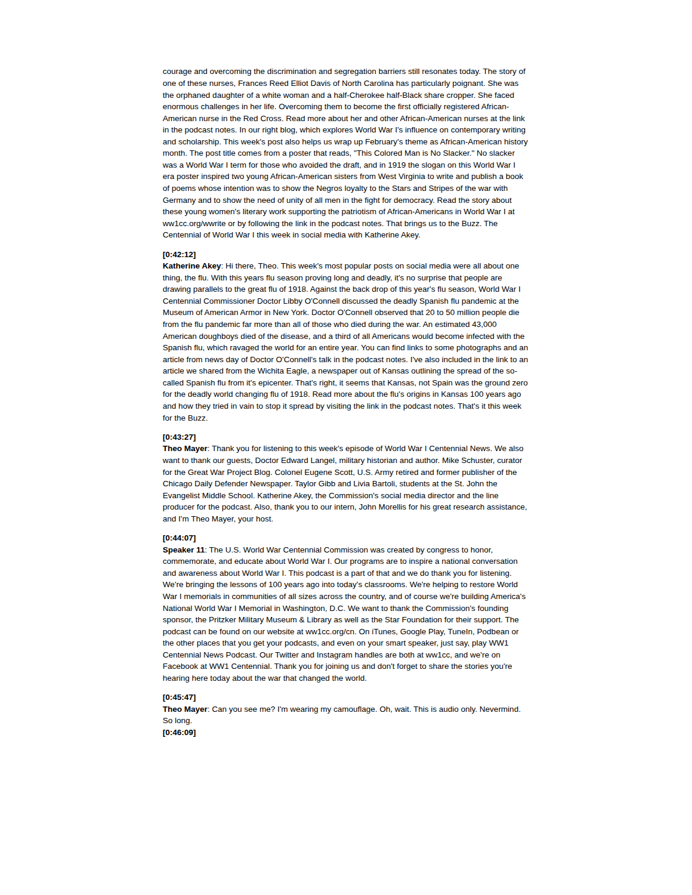courage and overcoming the discrimination and segregation barriers still resonates today. The story of one of these nurses, Frances Reed Elliot Davis of North Carolina has particularly poignant. She was the orphaned daughter of a white woman and a half-Cherokee half-Black share cropper. She faced enormous challenges in her life. Overcoming them to become the first officially registered African-American nurse in the Red Cross. Read more about her and other African-American nurses at the link in the podcast notes. In our right blog, which explores World War I's influence on contemporary writing and scholarship. This week's post also helps us wrap up February's theme as African-American history month. The post title comes from a poster that reads, "This Colored Man is No Slacker." No slacker was a World War I term for those who avoided the draft, and in 1919 the slogan on this World War I era poster inspired two young African-American sisters from West Virginia to write and publish a book of poems whose intention was to show the Negros loyalty to the Stars and Stripes of the war with Germany and to show the need of unity of all men in the fight for democracy. Read the story about these young women's literary work supporting the patriotism of African-Americans in World War I at ww1cc.org/wwrite or by following the link in the podcast notes. That brings us to the Buzz. The Centennial of World War I this week in social media with Katherine Akey.
[0:42:12]
Katherine Akey: Hi there, Theo. This week's most popular posts on social media were all about one thing, the flu. With this years flu season proving long and deadly, it's no surprise that people are drawing parallels to the great flu of 1918. Against the back drop of this year's flu season, World War I Centennial Commissioner Doctor Libby O'Connell discussed the deadly Spanish flu pandemic at the Museum of American Armor in New York. Doctor O'Connell observed that 20 to 50 million people die from the flu pandemic far more than all of those who died during the war. An estimated 43,000 American doughboys died of the disease, and a third of all Americans would become infected with the Spanish flu, which ravaged the world for an entire year. You can find links to some photographs and an article from news day of Doctor O'Connell's talk in the podcast notes. I've also included in the link to an article we shared from the Wichita Eagle, a newspaper out of Kansas outlining the spread of the so-called Spanish flu from it's epicenter. That's right, it seems that Kansas, not Spain was the ground zero for the deadly world changing flu of 1918. Read more about the flu's origins in Kansas 100 years ago and how they tried in vain to stop it spread by visiting the link in the podcast notes. That's it this week for the Buzz.
[0:43:27]
Theo Mayer: Thank you for listening to this week's episode of World War I Centennial News. We also want to thank our guests, Doctor Edward Langel, military historian and author. Mike Schuster, curator for the Great War Project Blog. Colonel Eugene Scott, U.S. Army retired and former publisher of the Chicago Daily Defender Newspaper. Taylor Gibb and Livia Bartoli, students at the St. John the Evangelist Middle School. Katherine Akey, the Commission's social media director and the line producer for the podcast. Also, thank you to our intern, John Morellis for his great research assistance, and I'm Theo Mayer, your host.
[0:44:07]
Speaker 11: The U.S. World War Centennial Commission was created by congress to honor, commemorate, and educate about World War I. Our programs are to inspire a national conversation and awareness about World War I. This podcast is a part of that and we do thank you for listening. We're bringing the lessons of 100 years ago into today's classrooms. We're helping to restore World War I memorials in communities of all sizes across the country, and of course we're building America's National World War I Memorial in Washington, D.C. We want to thank the Commission's founding sponsor, the Pritzker Military Museum & Library as well as the Star Foundation for their support. The podcast can be found on our website at ww1cc.org/cn. On iTunes, Google Play, TuneIn, Podbean or the other places that you get your podcasts, and even on your smart speaker, just say, play WW1 Centennial News Podcast. Our Twitter and Instagram handles are both at ww1cc, and we're on Facebook at WW1 Centennial. Thank you for joining us and don't forget to share the stories you're hearing here today about the war that changed the world.
[0:45:47]
Theo Mayer: Can you see me? I'm wearing my camouflage. Oh, wait. This is audio only. Nevermind. So long.
[0:46:09]